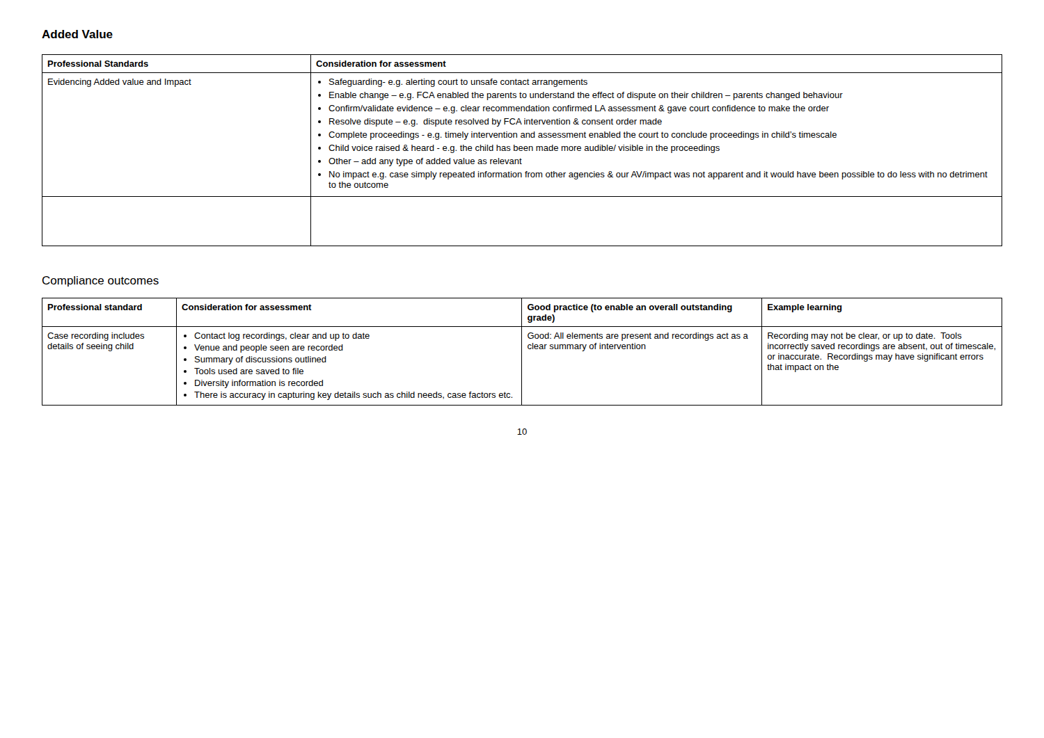Added Value
| Professional Standards | Consideration for assessment |
| --- | --- |
| Evidencing Added value and Impact | Safeguarding- e.g. alerting court to unsafe contact arrangements Enable change – e.g. FCA enabled the parents to understand the effect of dispute on their children – parents changed behaviour Confirm/validate evidence – e.g. clear recommendation confirmed LA assessment & gave court confidence to make the order Resolve dispute – e.g. dispute resolved by FCA intervention & consent order made Complete proceedings - e.g. timely intervention and assessment enabled the court to conclude proceedings in child’s timescale Child voice raised & heard - e.g. the child has been made more audible/ visible in the proceedings Other – add any type of added value as relevant No impact e.g. case simply repeated information from other agencies & our AV/impact was not apparent and it would have been possible to do less with no detriment to the outcome |
Compliance outcomes
| Professional standard | Consideration for assessment | Good practice (to enable an overall outstanding grade) | Example learning |
| --- | --- | --- | --- |
| Case recording includes details of seeing child | Contact log recordings, clear and up to date Venue and people seen are recorded Summary of discussions outlined Tools used are saved to file Diversity information is recorded There is accuracy in capturing key details such as child needs, case factors etc. | Good: All elements are present and recordings act as a clear summary of intervention | Recording may not be clear, or up to date. Tools incorrectly saved recordings are absent, out of timescale, or inaccurate. Recordings may have significant errors that impact on the |
10